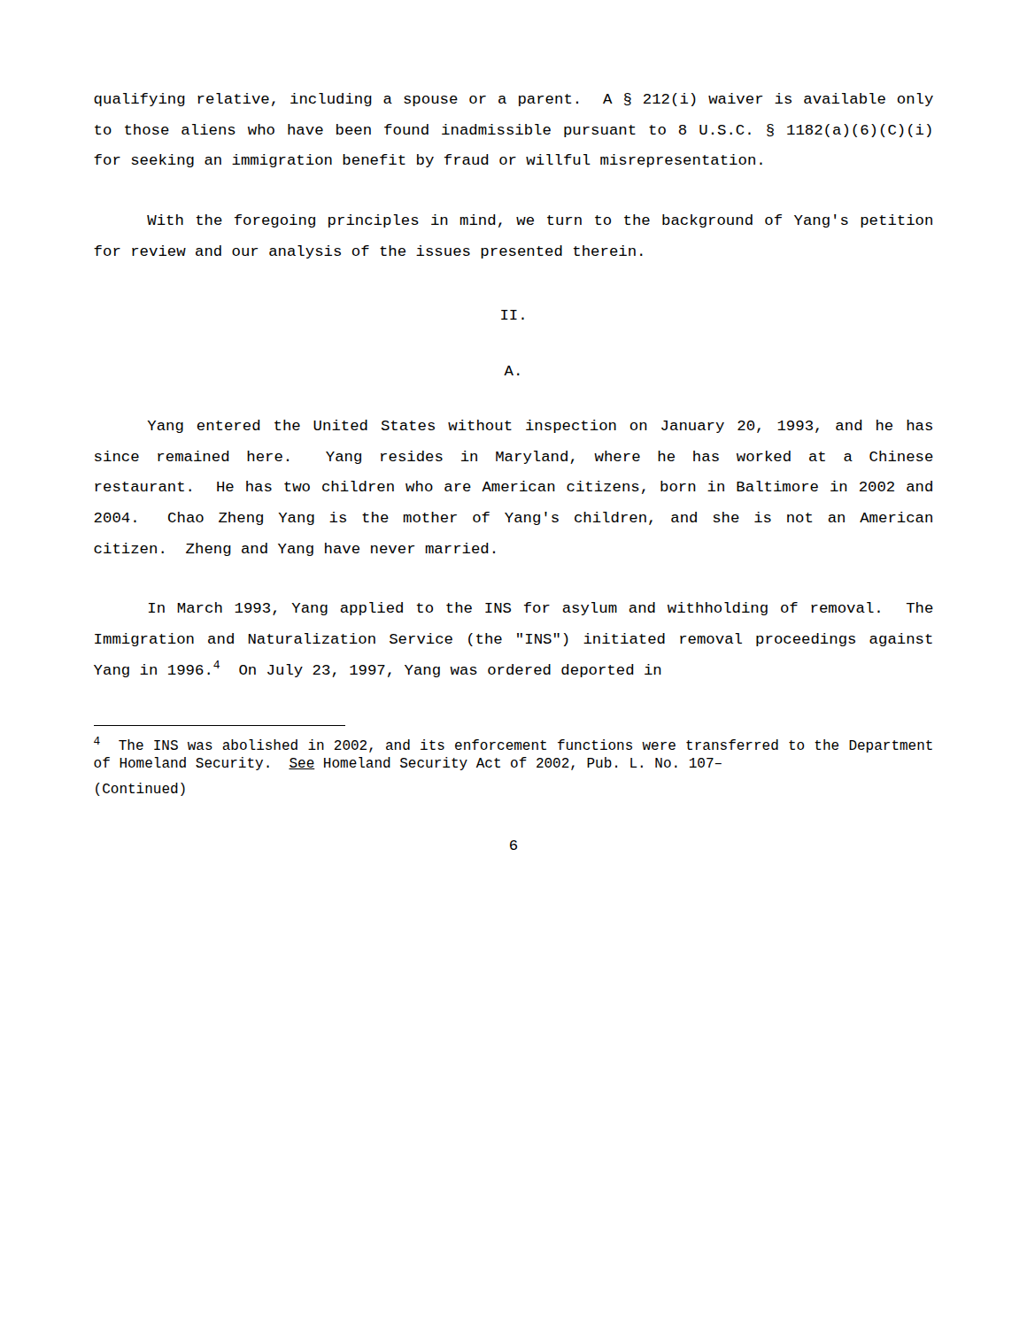qualifying relative, including a spouse or a parent. A § 212(i) waiver is available only to those aliens who have been found inadmissible pursuant to 8 U.S.C. § 1182(a)(6)(C)(i) for seeking an immigration benefit by fraud or willful misrepresentation.
With the foregoing principles in mind, we turn to the background of Yang's petition for review and our analysis of the issues presented therein.
II.
A.
Yang entered the United States without inspection on January 20, 1993, and he has since remained here. Yang resides in Maryland, where he has worked at a Chinese restaurant. He has two children who are American citizens, born in Baltimore in 2002 and 2004. Chao Zheng Yang is the mother of Yang's children, and she is not an American citizen. Zheng and Yang have never married.
In March 1993, Yang applied to the INS for asylum and withholding of removal. The Immigration and Naturalization Service (the "INS") initiated removal proceedings against Yang in 1996.4 On July 23, 1997, Yang was ordered deported in
4 The INS was abolished in 2002, and its enforcement functions were transferred to the Department of Homeland Security. See Homeland Security Act of 2002, Pub. L. No. 107–
(Continued)
6